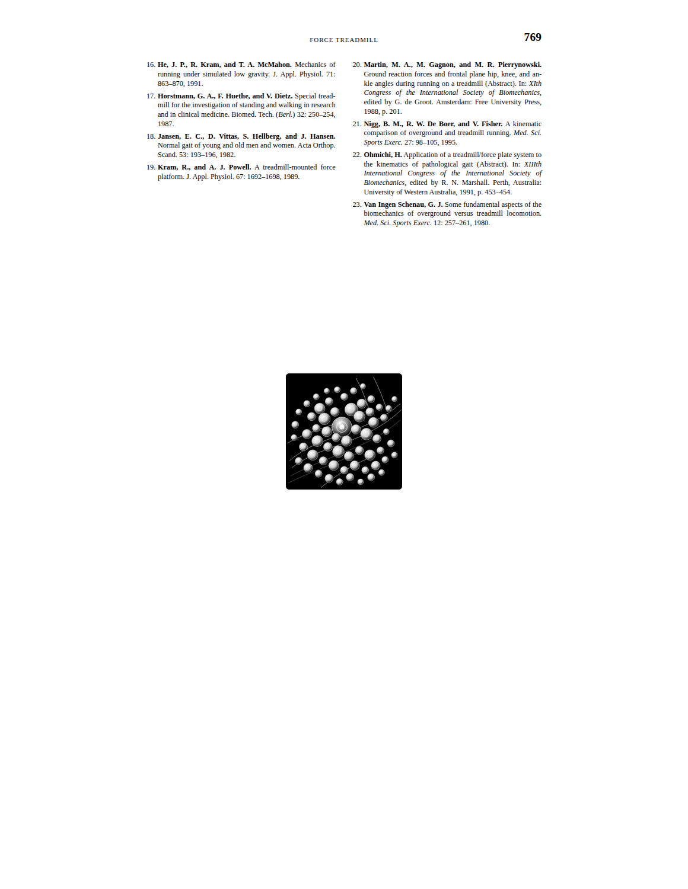Force Treadmill 769
16. He, J. P., R. Kram, and T. A. McMahon. Mechanics of running under simulated low gravity. J. Appl. Physiol. 71: 863–870, 1991.
17. Horstmann, G. A., F. Huethe, and V. Dietz. Special treadmill for the investigation of standing and walking in research and in clinical medicine. Biomed. Tech. (Berl.) 32: 250–254, 1987.
18. Jansen, E. C., D. Vittas, S. Hellberg, and J. Hansen. Normal gait of young and old men and women. Acta Orthop. Scand. 53: 193–196, 1982.
19. Kram, R., and A. J. Powell. A treadmill-mounted force platform. J. Appl. Physiol. 67: 1692–1698, 1989.
20. Martin, M. A., M. Gagnon, and M. R. Pierrynowski. Ground reaction forces and frontal plane hip, knee, and ankle angles during running on a treadmill (Abstract). In: XIth Congress of the International Society of Biomechanics, edited by G. de Groot. Amsterdam: Free University Press, 1988, p. 201.
21. Nigg, B. M., R. W. De Boer, and V. Fisher. A kinematic comparison of overground and treadmill running. Med. Sci. Sports Exerc. 27: 98–105, 1995.
22. Ohmichi, H. Application of a treadmill/force plate system to the kinematics of pathological gait (Abstract). In: XIIIth International Congress of the International Society of Biomechanics, edited by R. N. Marshall. Perth, Australia: University of Western Australia, 1991, p. 453–454.
23. Van Ingen Schenau, G. J. Some fundamental aspects of the biomechanics of overground versus treadmill locomotion. Med. Sci. Sports Exerc. 12: 257–261, 1980.